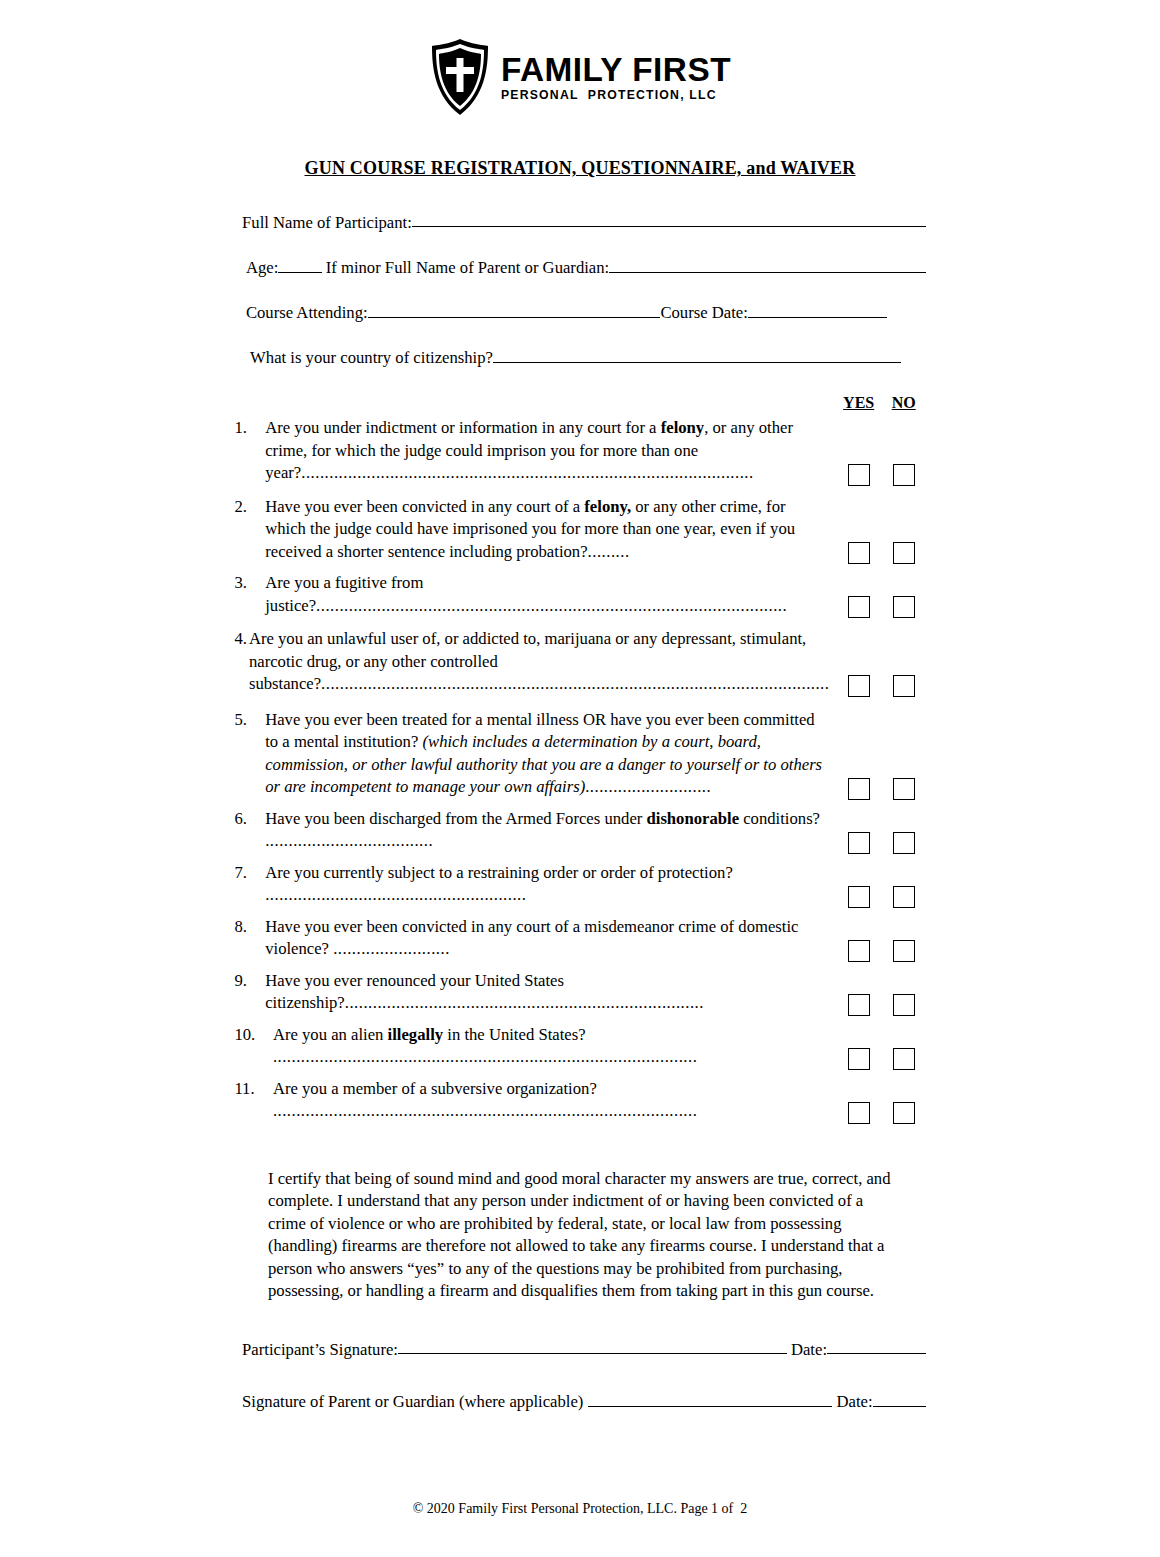FAMILY FIRST
PERSONAL PROTECTION, LLC
GUN COURSE REGISTRATION, QUESTIONNAIRE, and WAIVER
Full Name of Participant:
Age: If minor Full Name of Parent or Guardian:
Course Attending: Course Date:
What is your country of citizenship?
| | YES | NO |
| --- | --- | --- |
| / 1. / Are you under indictment or information in any court for a felony , or any other crime, for which the judge could imprison you for more than one year? ................................................................................................. / | | |
| / 2. / Have you ever been convicted in any court of a felony, or any other crime, for which the judge could have imprisoned you for more than one year, even if you received a shorter sentence including probation? ......... / | | |
| / 3. / Are you a fugitive from justice? ..................................................................................................... / | | |
| / 4. / Are you an unlawful user of, or addicted to, marijuana or any depressant, stimulant, narcotic drug, or any other controlled substance? ............................................................................................................. / | | |
| / 5. / Have you ever been treated for a mental illness OR have you ever been committed to a mental institution? (which includes a determination by a court, board, commission, or other lawful authority that you are a danger to yourself or to others or are incompetent to manage your own affairs) ........................... / | | |
| / 6. / Have you been discharged from the Armed Forces under dishonorable conditions? .................................... / | | |
| / 7. / Are you currently subject to a restraining order or order of protection? ........................................................ / | | |
| / 8. / Have you ever been convicted in any court of a misdemeanor crime of domestic violence? ......................... / | | |
| / 9. / Have you ever renounced your United States citizenship? ............................................................................. / | | |
| / 10. / Are you an alien illegally in the United States? ........................................................................................... / | | |
| / 11. / Are you a member of a subversive organization? ........................................................................................... / | | |
I certify that being of sound mind and good moral character my answers are true, correct, and complete. I understand that any person under indictment of or having been convicted of a crime of violence or who are prohibited by federal, state, or local law from possessing (handling) firearms are therefore not allowed to take any firearms course. I understand that a person who answers “yes” to any of the questions may be prohibited from purchasing, possessing, or handling a firearm and disqualifies them from taking part in this gun course.
Participant’s Signature: Date:
Signature of Parent or Guardian (where applicable) Date:
© 2020 Family First Personal Protection, LLC. Page 1 of 2